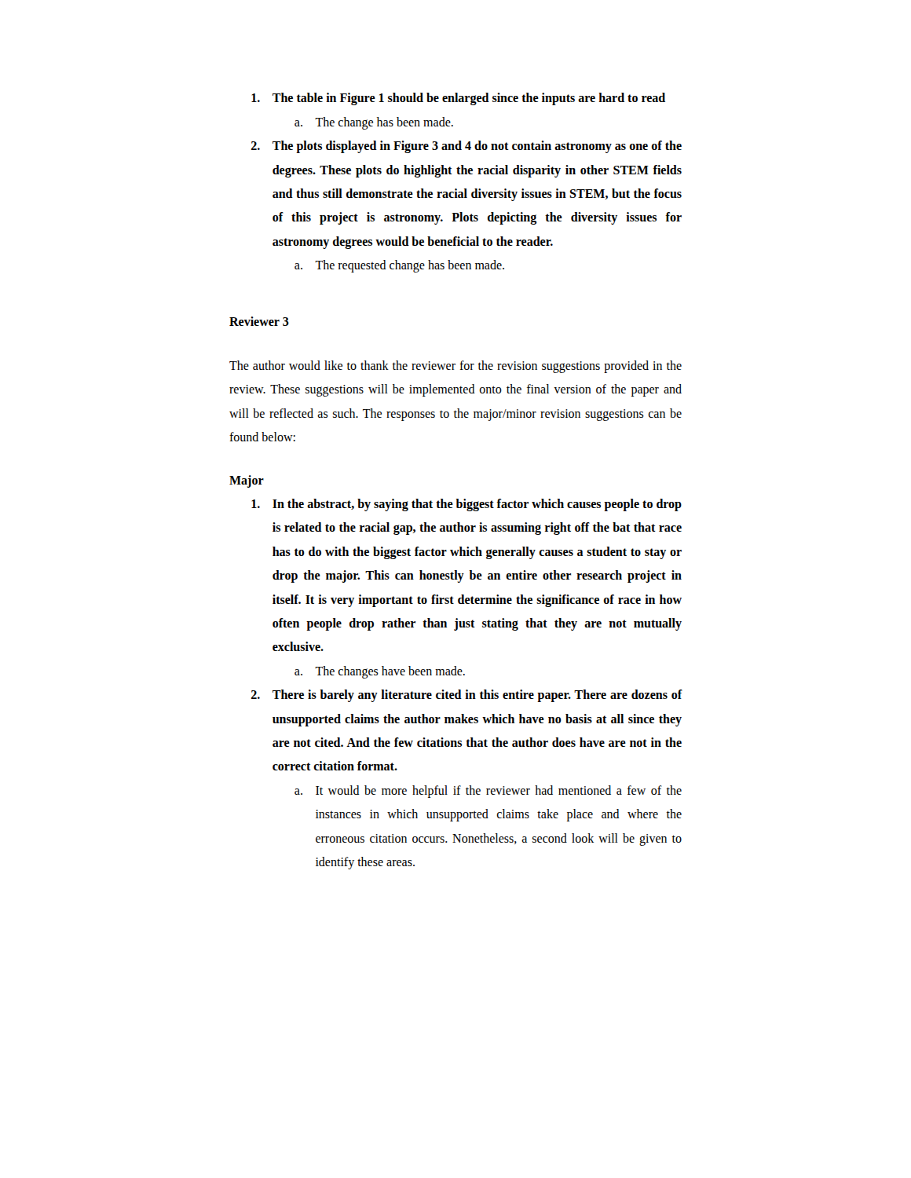The table in Figure 1 should be enlarged since the inputs are hard to read
The change has been made.
The plots displayed in Figure 3 and 4 do not contain astronomy as one of the degrees. These plots do highlight the racial disparity in other STEM fields and thus still demonstrate the racial diversity issues in STEM, but the focus of this project is astronomy. Plots depicting the diversity issues for astronomy degrees would be beneficial to the reader.
The requested change has been made.
Reviewer 3
The author would like to thank the reviewer for the revision suggestions provided in the review. These suggestions will be implemented onto the final version of the paper and will be reflected as such. The responses to the major/minor revision suggestions can be found below:
Major
In the abstract, by saying that the biggest factor which causes people to drop is related to the racial gap, the author is assuming right off the bat that race has to do with the biggest factor which generally causes a student to stay or drop the major. This can honestly be an entire other research project in itself. It is very important to first determine the significance of race in how often people drop rather than just stating that they are not mutually exclusive.
The changes have been made.
There is barely any literature cited in this entire paper. There are dozens of unsupported claims the author makes which have no basis at all since they are not cited. And the few citations that the author does have are not in the correct citation format.
It would be more helpful if the reviewer had mentioned a few of the instances in which unsupported claims take place and where the erroneous citation occurs. Nonetheless, a second look will be given to identify these areas.